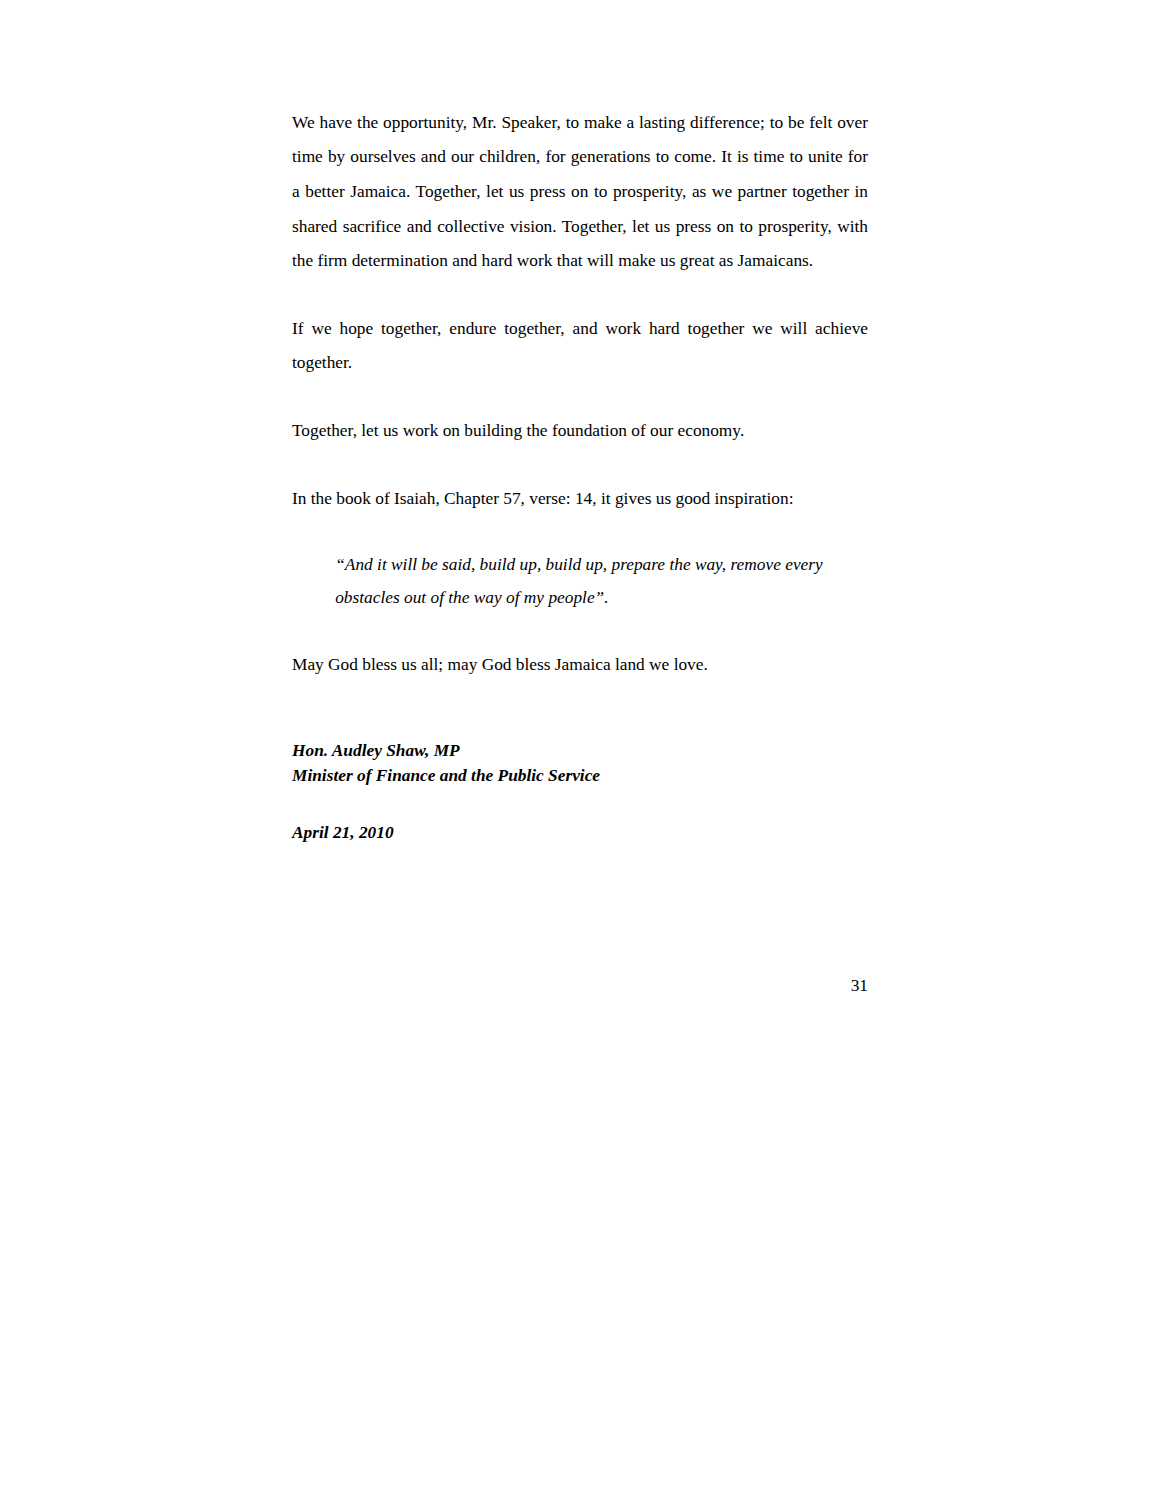We have the opportunity, Mr. Speaker, to make a lasting difference; to be felt over time by ourselves and our children, for generations to come. It is time to unite for a better Jamaica. Together, let us press on to prosperity, as we partner together in shared sacrifice and collective vision. Together, let us press on to prosperity, with the firm determination and hard work that will make us great as Jamaicans.
If we hope together, endure together, and work hard together we will achieve together.
Together, let us work on building the foundation of our economy.
In the book of Isaiah, Chapter 57, verse: 14, it gives us good inspiration:
“And it will be said, build up, build up, prepare the way, remove every obstacles out of the way of my people”.
May God bless us all; may God bless Jamaica land we love.
Hon. Audley Shaw, MP
Minister of Finance and the Public Service
April 21, 2010
31